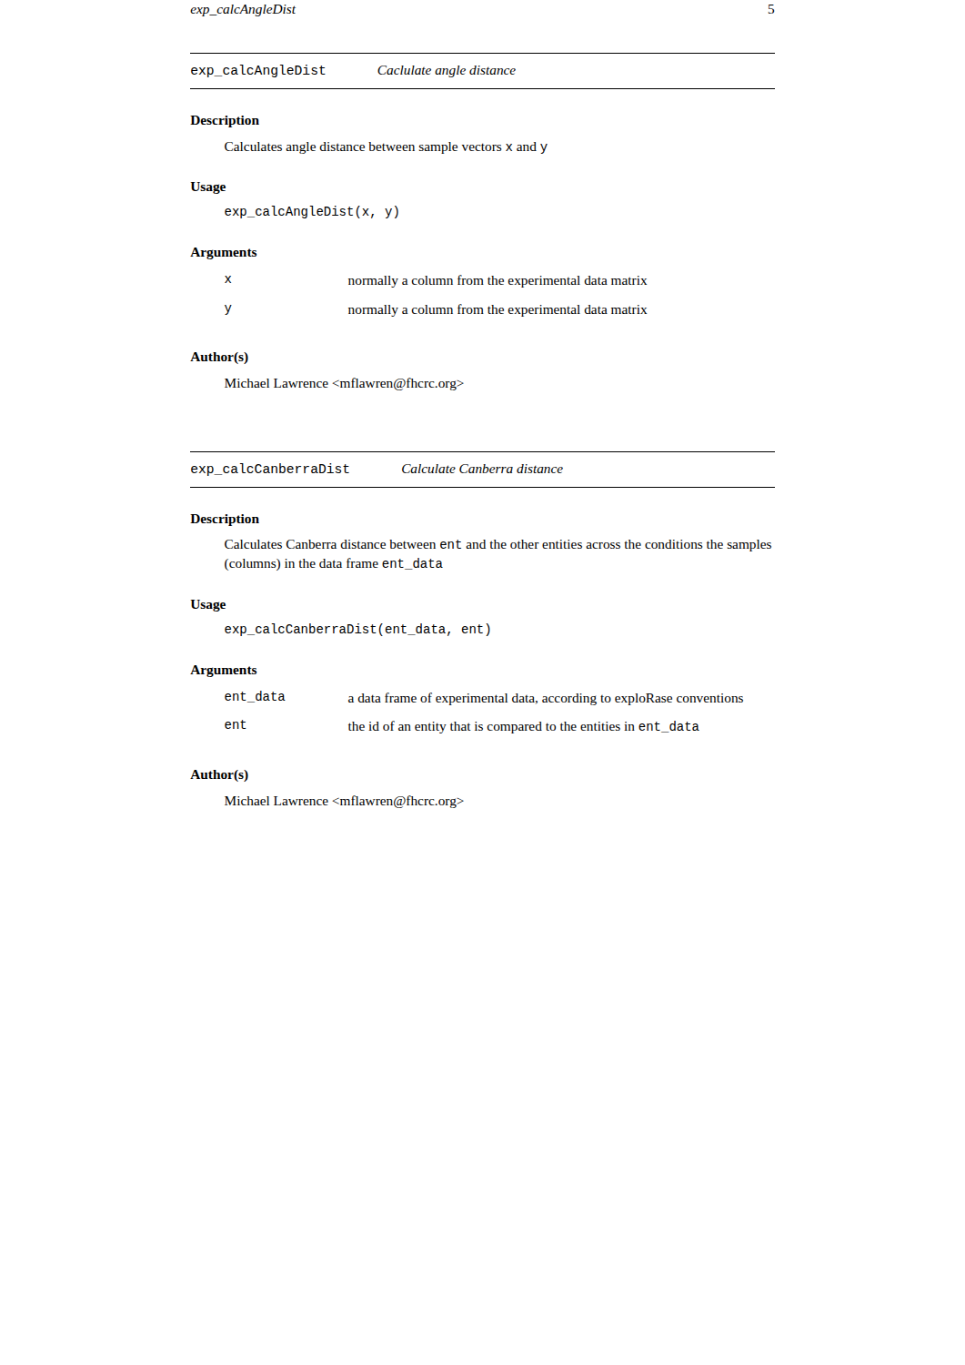exp_calcAngleDist 5
exp_calcAngleDist Caclulate angle distance
Description
Calculates angle distance between sample vectors x and y
Usage
exp_calcAngleDist(x, y)
Arguments
| x | normally a column from the experimental data matrix |
| y | normally a column from the experimental data matrix |
Author(s)
Michael Lawrence <mflawren@fhcrc.org>
exp_calcCanberraDist Calculate Canberra distance
Description
Calculates Canberra distance between ent and the other entities across the conditions the samples (columns) in the data frame ent_data
Usage
exp_calcCanberraDist(ent_data, ent)
Arguments
| ent_data | a data frame of experimental data, according to exploRase conventions |
| ent | the id of an entity that is compared to the entities in ent_data |
Author(s)
Michael Lawrence <mflawren@fhcrc.org>